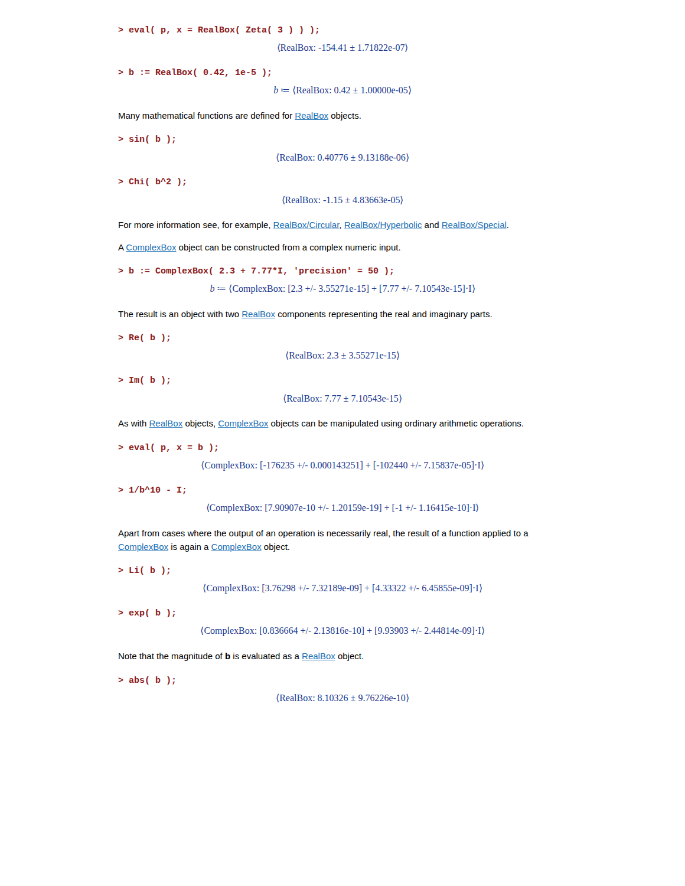> eval( p, x = RealBox( Zeta( 3 ) ) );
⟨RealBox: -154.41 ± 1.71822e-07⟩
> b := RealBox( 0.42, 1e-5 );
b ≔ ⟨RealBox: 0.42 ± 1.00000e-05⟩
Many mathematical functions are defined for RealBox objects.
> sin( b );
⟨RealBox: 0.40776 ± 9.13188e-06⟩
> Chi( b^2 );
⟨RealBox: -1.15 ± 4.83663e-05⟩
For more information see, for example, RealBox/Circular, RealBox/Hyperbolic and RealBox/Special.
A ComplexBox object can be constructed from a complex numeric input.
> b := ComplexBox( 2.3 + 7.77*I, 'precision' = 50 );
b ≔ ⟨ComplexBox: [2.3 +/- 3.55271e-15] + [7.77 +/- 7.10543e-15]·I⟩
The result is an object with two RealBox components representing the real and imaginary parts.
> Re( b );
⟨RealBox: 2.3 ± 3.55271e-15⟩
> Im( b );
⟨RealBox: 7.77 ± 7.10543e-15⟩
As with RealBox objects, ComplexBox objects can be manipulated using ordinary arithmetic operations.
> eval( p, x = b );
⟨ComplexBox: [-176235 +/- 0.000143251] + [-102440 +/- 7.15837e-05]·I⟩
> 1/b^10 - I;
⟨ComplexBox: [7.90907e-10 +/- 1.20159e-19] + [-1 +/- 1.16415e-10]·I⟩
Apart from cases where the output of an operation is necessarily real, the result of a function applied to a ComplexBox is again a ComplexBox object.
> Li( b );
⟨ComplexBox: [3.76298 +/- 7.32189e-09] + [4.33322 +/- 6.45855e-09]·I⟩
> exp( b );
⟨ComplexBox: [0.836664 +/- 2.13816e-10] + [9.93903 +/- 2.44814e-09]·I⟩
Note that the magnitude of b is evaluated as a RealBox object.
> abs( b );
⟨RealBox: 8.10326 ± 9.76226e-10⟩